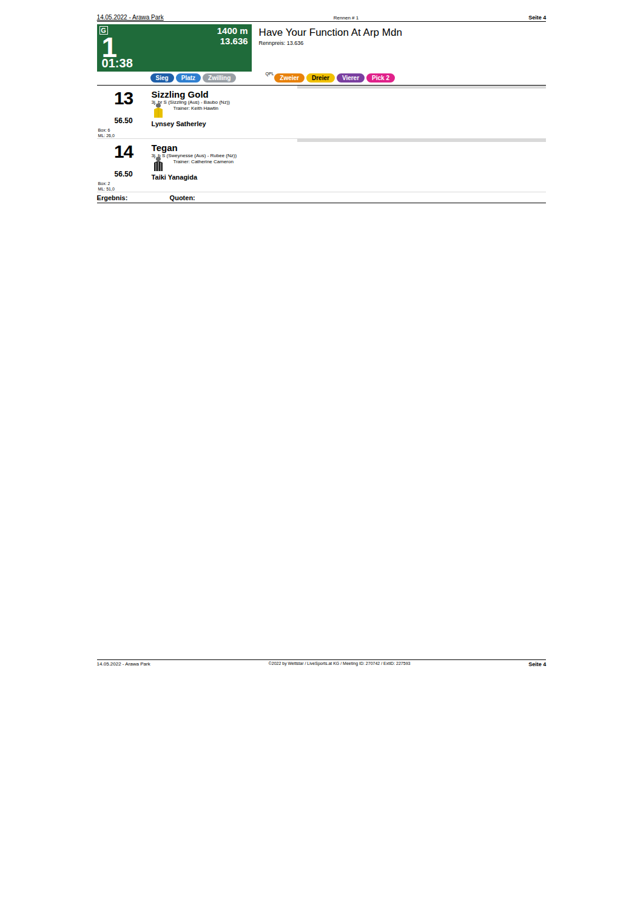14.05.2022 - Arawa Park
Rennen # 1
Seite 4
G
1
01:38
1400 m
13.636
Have Your Function At Arp Mdn
Rennpreis: 13.636
Sieg Platz Zwilling QPL
Zweier Dreier Vierer Pick 2
13
56.50
Box: 6
ML: 26,0
Sizzling Gold
3j. br S (Sizzling (Aus) - Baubo (Nz))
Trainer: Keith Hawtin
Lynsey Satherley
14
56.50
Box: 2
ML: 51,0
Tegan
3j. b S (Sweynesse (Aus) - Rubee (Nz))
Trainer: Catherine Cameron
Taiki Yanagida
Ergebnis:
Quoten:
14.05.2022 - Arawa Park
©2022 by Wettstar / LiveSports.at KG / Meeting ID: 270742 / ExtID: 227593
Seite 4